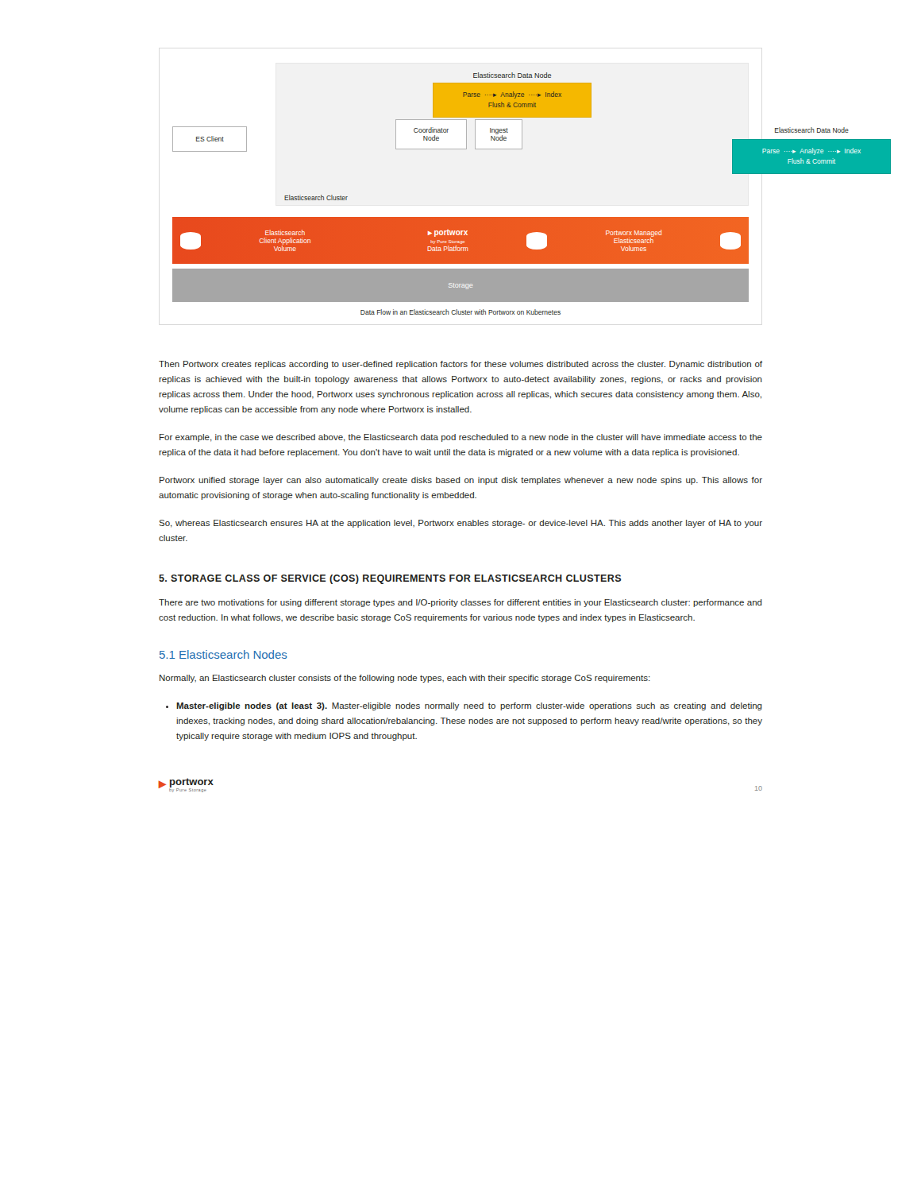ES Client
Elasticsearch Data Node
Parse ····▸ Analyze ····▸ Index
Flush & Commit
Coordinator
Node
Ingest
Node
Elasticsearch Data Node
Parse ····▸ Analyze ····▸ Index
Flush & Commit
Elasticsearch Cluster
Elasticsearch
Client Application
Volume
▸ portworx
by Pure Storage
Data Platform
Portworx Managed
Elasticsearch
Volumes
Storage
Data Flow in an Elasticsearch Cluster with Portworx on Kubernetes
Then Portworx creates replicas according to user-defined replication factors for these volumes distributed across the cluster. Dynamic distribution of replicas is achieved with the built-in topology awareness that allows Portworx to auto-detect availability zones, regions, or racks and provision replicas across them. Under the hood, Portworx uses synchronous replication across all replicas, which secures data consistency among them. Also, volume replicas can be accessible from any node where Portworx is installed.
For example, in the case we described above, the Elasticsearch data pod rescheduled to a new node in the cluster will have immediate access to the replica of the data it had before replacement. You don't have to wait until the data is migrated or a new volume with a data replica is provisioned.
Portworx unified storage layer can also automatically create disks based on input disk templates whenever a new node spins up. This allows for automatic provisioning of storage when auto-scaling functionality is embedded.
So, whereas Elasticsearch ensures HA at the application level, Portworx enables storage- or device-level HA. This adds another layer of HA to your cluster.
5. Storage Class of Service (CoS) Requirements for Elasticsearch Clusters
There are two motivations for using different storage types and I/O-priority classes for different entities in your Elasticsearch cluster: performance and cost reduction. In what follows, we describe basic storage CoS requirements for various node types and index types in Elasticsearch.
5.1 Elasticsearch Nodes
Normally, an Elasticsearch cluster consists of the following node types, each with their specific storage CoS requirements:
Master-eligible nodes (at least 3). Master-eligible nodes normally need to perform cluster-wide operations such as creating and deleting indexes, tracking nodes, and doing shard allocation/rebalancing. These nodes are not supposed to perform heavy read/write operations, so they typically require storage with medium IOPS and throughput.
▸ portworxby Pure Storage
10